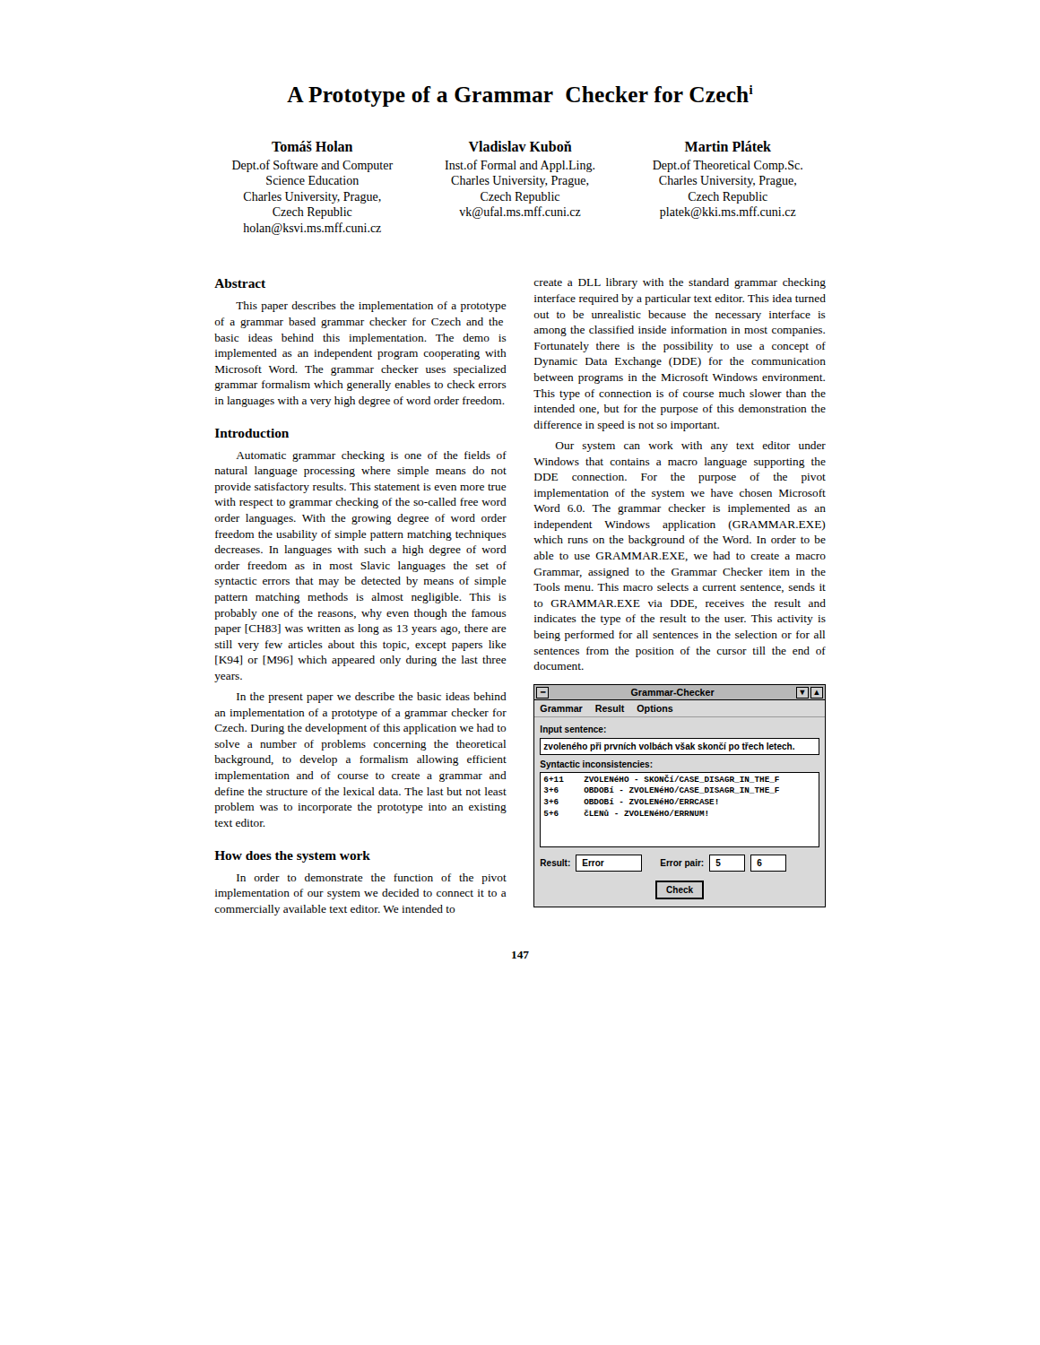A Prototype of a Grammar Checker for Czechi
Tomáš Holan
Dept.of Software and Computer
Science Education
Charles University, Prague,
Czech Republic
holan@ksvi.ms.mff.cuni.cz
Vladislav Kuboň
Inst.of Formal and Appl.Ling.
Charles University, Prague,
Czech Republic
vk@ufal.ms.mff.cuni.cz
Martin Plátek
Dept.of Theoretical Comp.Sc.
Charles University, Prague,
Czech Republic
platek@kki.ms.mff.cuni.cz
Abstract
This paper describes the implementation of a prototype of a grammar based grammar checker for Czech and the basic ideas behind this implementation. The demo is implemented as an independent program cooperating with Microsoft Word. The grammar checker uses specialized grammar formalism which generally enables to check errors in languages with a very high degree of word order freedom.
Introduction
Automatic grammar checking is one of the fields of natural language processing where simple means do not provide satisfactory results. This statement is even more true with respect to grammar checking of the so-called free word order languages. With the growing degree of word order freedom the usability of simple pattern matching techniques decreases. In languages with such a high degree of word order freedom as in most Slavic languages the set of syntactic errors that may be detected by means of simple pattern matching methods is almost negligible. This is probably one of the reasons, why even though the famous paper [CH83] was written as long as 13 years ago, there are still very few articles about this topic, except papers like [K94] or [M96] which appeared only during the last three years.
In the present paper we describe the basic ideas behind an implementation of a prototype of a grammar checker for Czech. During the development of this application we had to solve a number of problems concerning the theoretical background, to develop a formalism allowing efficient implementation and of course to create a grammar and define the structure of the lexical data. The last but not least problem was to incorporate the prototype into an existing text editor.
How does the system work
In order to demonstrate the function of the pivot implementation of our system we decided to connect it to a commercially available text editor. We intended to
create a DLL library with the standard grammar checking interface required by a particular text editor. This idea turned out to be unrealistic because the necessary interface is among the classified inside information in most companies. Fortunately there is the possibility to use a concept of Dynamic Data Exchange (DDE) for the communication between programs in the Microsoft Windows environment. This type of connection is of course much slower than the intended one, but for the purpose of this demonstration the difference in speed is not so important.
Our system can work with any text editor under Windows that contains a macro language supporting the DDE connection. For the purpose of the pivot implementation of the system we have chosen Microsoft Word 6.0. The grammar checker is implemented as an independent Windows application (GRAMMAR.EXE) which runs on the background of the Word. In order to be able to use GRAMMAR.EXE, we had to create a macro Grammar, assigned to the Grammar Checker item in the Tools menu. This macro selects a current sentence, sends it to GRAMMAR.EXE via DDE, receives the result and indicates the type of the result to the user. This activity is being performed for all sentences in the selection or for all sentences from the position of the cursor till the end of document.
━
Grammar-Checker
▼
▲
Grammar Result Options
Input sentence:
zvoleného při prvních volbách však skončí po třech letech.
Syntactic inconsistencies:
6+11 ZVOLENéHO - SKONČí/CASE_DISAGR_IN_THE_F
3+6 OBDOBí - ZVOLENéHO/CASE_DISAGR_IN_THE_F
3+6 OBDOBí - ZVOLENéHO/ERRCASE!
5+6 čLENů - ZVOLENéHO/ERRNUM!
Result: Error Error pair: 5 6
Check
147